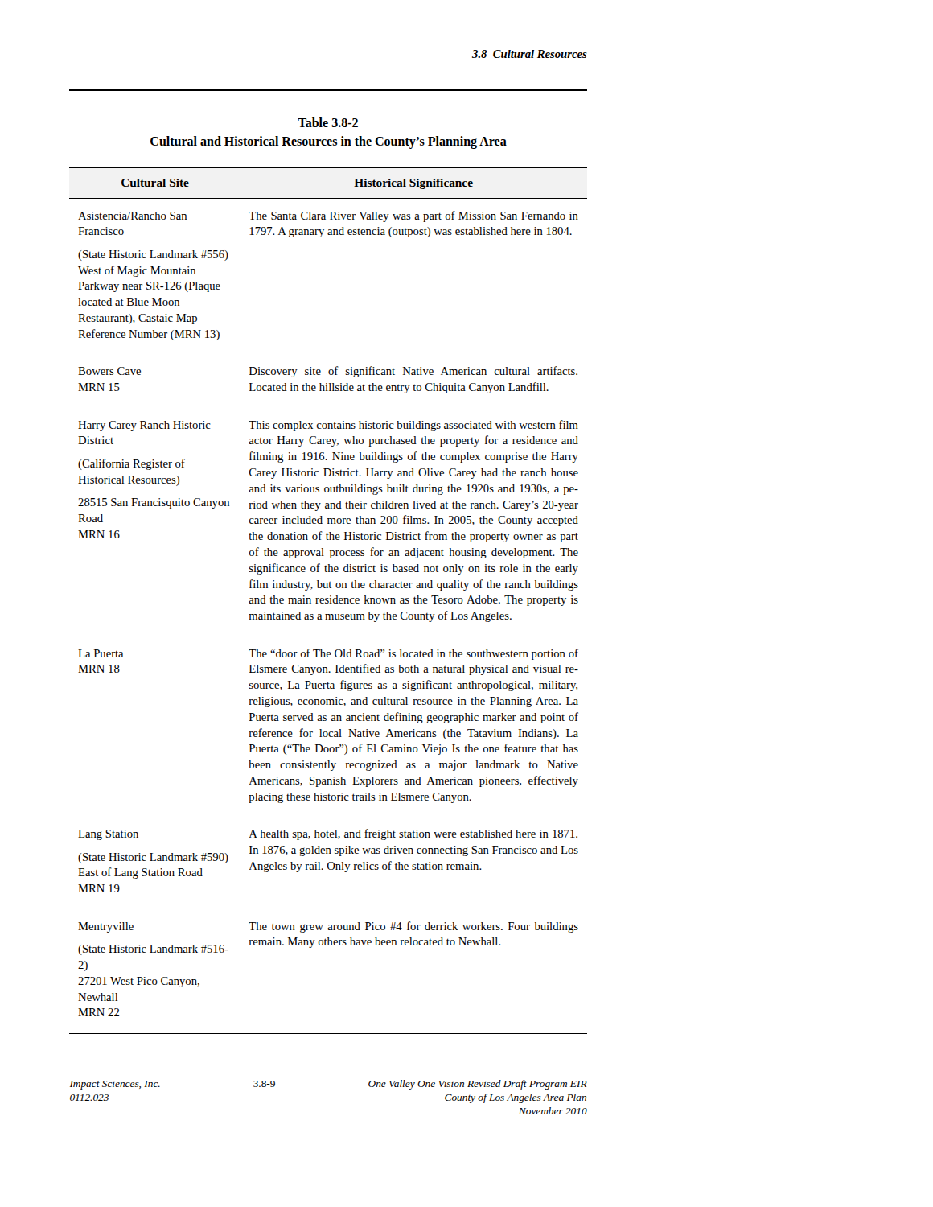3.8 Cultural Resources
Table 3.8-2
Cultural and Historical Resources in the County’s Planning Area
| Cultural Site | Historical Significance |
| --- | --- |
| Asistencia/Rancho San Francisco (State Historic Landmark #556) West of Magic Mountain Parkway near SR-126 (Plaque located at Blue Moon Restaurant), Castaic Map Reference Number (MRN 13) | The Santa Clara River Valley was a part of Mission San Fernando in 1797. A granary and estencia (outpost) was established here in 1804. |
| Bowers Cave MRN 15 | Discovery site of significant Native American cultural artifacts. Located in the hillside at the entry to Chiquita Canyon Landfill. |
| Harry Carey Ranch Historic District (California Register of Historical Resources) 28515 San Francisquito Canyon Road MRN 16 | This complex contains historic buildings associated with western film actor Harry Carey, who purchased the property for a residence and filming in 1916. Nine buildings of the complex comprise the Harry Carey Historic District. Harry and Olive Carey had the ranch house and its various outbuildings built during the 1920s and 1930s, a period when they and their children lived at the ranch. Carey’s 20-year career included more than 200 films. In 2005, the County accepted the donation of the Historic District from the property owner as part of the approval process for an adjacent housing development. The significance of the district is based not only on its role in the early film industry, but on the character and quality of the ranch buildings and the main residence known as the Tesoro Adobe. The property is maintained as a museum by the County of Los Angeles. |
| La Puerta MRN 18 | The “door of The Old Road” is located in the southwestern portion of Elsmere Canyon. Identified as both a natural physical and visual resource, La Puerta figures as a significant anthropological, military, religious, economic, and cultural resource in the Planning Area. La Puerta served as an ancient defining geographic marker and point of reference for local Native Americans (the Tatavium Indians). La Puerta (“The Door”) of El Camino Viejo Is the one feature that has been consistently recognized as a major landmark to Native Americans, Spanish Explorers and American pioneers, effectively placing these historic trails in Elsmere Canyon. |
| Lang Station (State Historic Landmark #590) East of Lang Station Road MRN 19 | A health spa, hotel, and freight station were established here in 1871. In 1876, a golden spike was driven connecting San Francisco and Los Angeles by rail. Only relics of the station remain. |
| Mentryville (State Historic Landmark #516-2) 27201 West Pico Canyon, Newhall MRN 22 | The town grew around Pico #4 for derrick workers. Four buildings remain. Many others have been relocated to Newhall. |
Impact Sciences, Inc.
0112.023
3.8-9
One Valley One Vision Revised Draft Program EIR
County of Los Angeles Area Plan
November 2010